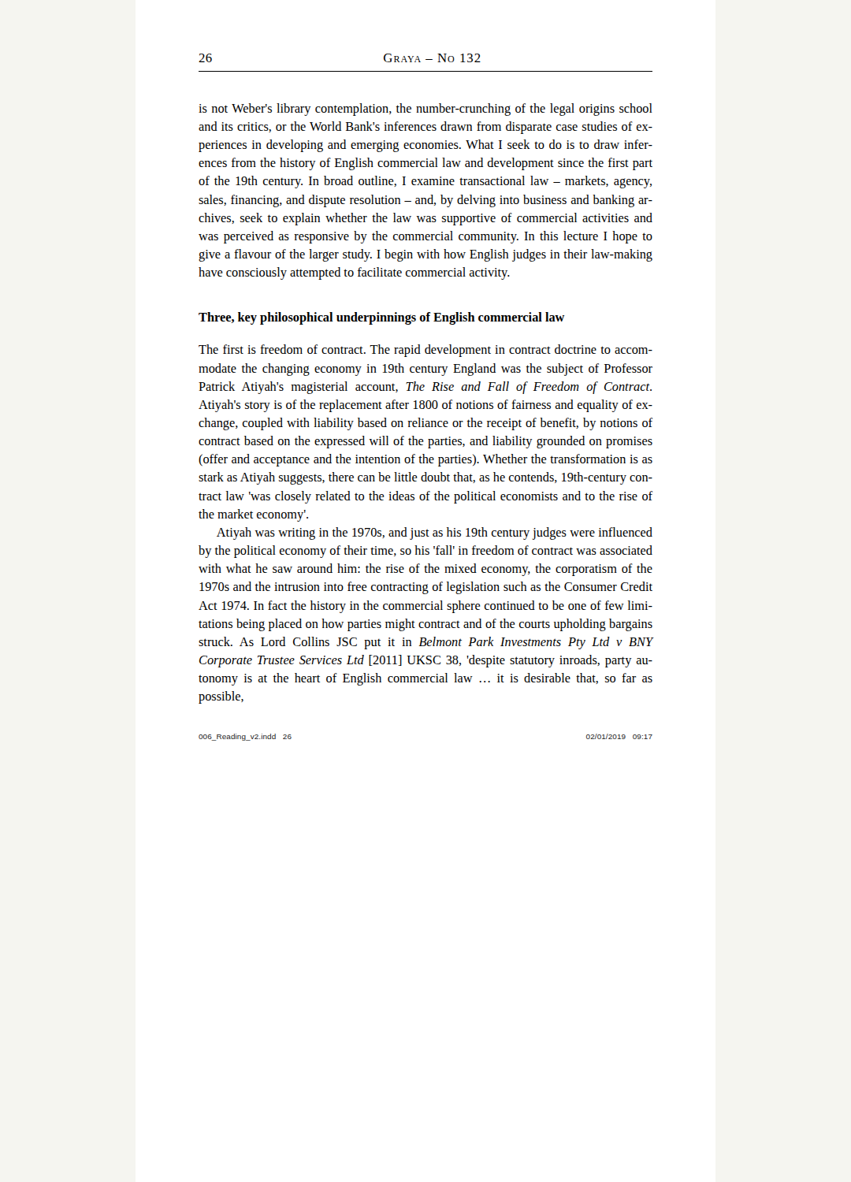26 Graya – No 132
is not Weber's library contemplation, the number-crunching of the legal origins school and its critics, or the World Bank's inferences drawn from disparate case studies of experiences in developing and emerging economies. What I seek to do is to draw inferences from the history of English commercial law and development since the first part of the 19th century. In broad outline, I examine transactional law – markets, agency, sales, financing, and dispute resolution – and, by delving into business and banking archives, seek to explain whether the law was supportive of commercial activities and was perceived as responsive by the commercial community. In this lecture I hope to give a flavour of the larger study. I begin with how English judges in their law-making have consciously attempted to facilitate commercial activity.
Three, key philosophical underpinnings of English commercial law
The first is freedom of contract. The rapid development in contract doctrine to accommodate the changing economy in 19th century England was the subject of Professor Patrick Atiyah's magisterial account, The Rise and Fall of Freedom of Contract. Atiyah's story is of the replacement after 1800 of notions of fairness and equality of exchange, coupled with liability based on reliance or the receipt of benefit, by notions of contract based on the expressed will of the parties, and liability grounded on promises (offer and acceptance and the intention of the parties). Whether the transformation is as stark as Atiyah suggests, there can be little doubt that, as he contends, 19th-century contract law 'was closely related to the ideas of the political economists and to the rise of the market economy'.
Atiyah was writing in the 1970s, and just as his 19th century judges were influenced by the political economy of their time, so his 'fall' in freedom of contract was associated with what he saw around him: the rise of the mixed economy, the corporatism of the 1970s and the intrusion into free contracting of legislation such as the Consumer Credit Act 1974. In fact the history in the commercial sphere continued to be one of few limitations being placed on how parties might contract and of the courts upholding bargains struck. As Lord Collins JSC put it in Belmont Park Investments Pty Ltd v BNY Corporate Trustee Services Ltd [2011] UKSC 38, 'despite statutory inroads, party autonomy is at the heart of English commercial law … it is desirable that, so far as possible,
006_Reading_v2.indd 26 02/01/2019 09:17